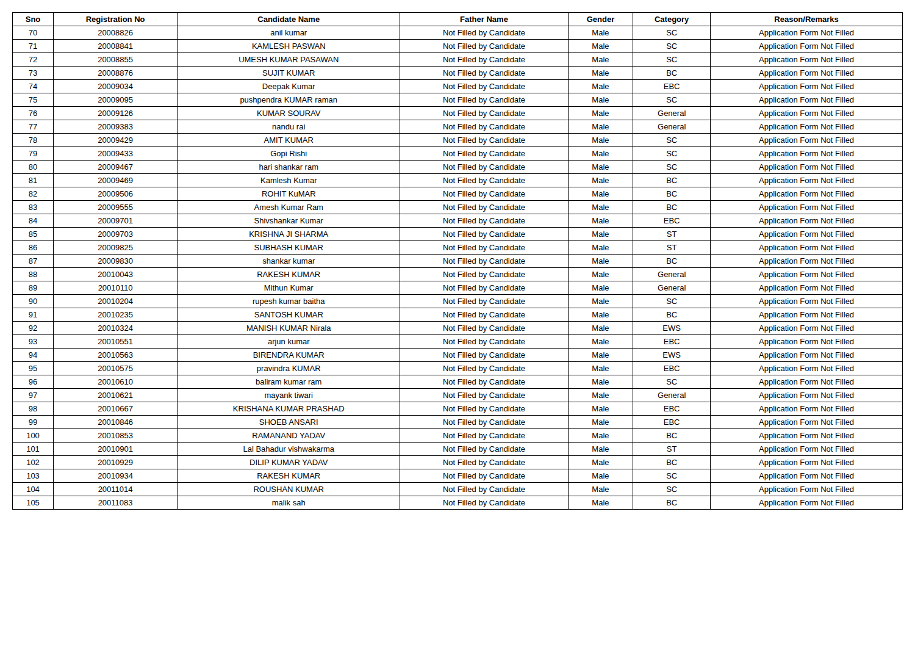| Sno | Registration No | Candidate Name | Father Name | Gender | Category | Reason/Remarks |
| --- | --- | --- | --- | --- | --- | --- |
| 70 | 20008826 | anil kumar | Not Filled by Candidate | Male | SC | Application Form Not Filled |
| 71 | 20008841 | KAMLESH PASWAN | Not Filled by Candidate | Male | SC | Application Form Not Filled |
| 72 | 20008855 | UMESH KUMAR PASAWAN | Not Filled by Candidate | Male | SC | Application Form Not Filled |
| 73 | 20008876 | SUJIT KUMAR | Not Filled by Candidate | Male | BC | Application Form Not Filled |
| 74 | 20009034 | Deepak Kumar | Not Filled by Candidate | Male | EBC | Application Form Not Filled |
| 75 | 20009095 | pushpendra KUMAR raman | Not Filled by Candidate | Male | SC | Application Form Not Filled |
| 76 | 20009126 | KUMAR SOURAV | Not Filled by Candidate | Male | General | Application Form Not Filled |
| 77 | 20009383 | nandu rai | Not Filled by Candidate | Male | General | Application Form Not Filled |
| 78 | 20009429 | AMIT KUMAR | Not Filled by Candidate | Male | SC | Application Form Not Filled |
| 79 | 20009433 | Gopi Rishi | Not Filled by Candidate | Male | SC | Application Form Not Filled |
| 80 | 20009467 | hari shankar ram | Not Filled by Candidate | Male | SC | Application Form Not Filled |
| 81 | 20009469 | Kamlesh Kumar | Not Filled by Candidate | Male | BC | Application Form Not Filled |
| 82 | 20009506 | ROHIT KuMAR | Not Filled by Candidate | Male | BC | Application Form Not Filled |
| 83 | 20009555 | Amesh Kumar Ram | Not Filled by Candidate | Male | BC | Application Form Not Filled |
| 84 | 20009701 | Shivshankar Kumar | Not Filled by Candidate | Male | EBC | Application Form Not Filled |
| 85 | 20009703 | KRISHNA JI SHARMA | Not Filled by Candidate | Male | ST | Application Form Not Filled |
| 86 | 20009825 | SUBHASH KUMAR | Not Filled by Candidate | Male | ST | Application Form Not Filled |
| 87 | 20009830 | shankar kumar | Not Filled by Candidate | Male | BC | Application Form Not Filled |
| 88 | 20010043 | RAKESH KUMAR | Not Filled by Candidate | Male | General | Application Form Not Filled |
| 89 | 20010110 | Mithun Kumar | Not Filled by Candidate | Male | General | Application Form Not Filled |
| 90 | 20010204 | rupesh kumar baitha | Not Filled by Candidate | Male | SC | Application Form Not Filled |
| 91 | 20010235 | SANTOSH KUMAR | Not Filled by Candidate | Male | BC | Application Form Not Filled |
| 92 | 20010324 | MANISH KUMAR Nirala | Not Filled by Candidate | Male | EWS | Application Form Not Filled |
| 93 | 20010551 | arjun kumar | Not Filled by Candidate | Male | EBC | Application Form Not Filled |
| 94 | 20010563 | BIRENDRA KUMAR | Not Filled by Candidate | Male | EWS | Application Form Not Filled |
| 95 | 20010575 | pravindra KUMAR | Not Filled by Candidate | Male | EBC | Application Form Not Filled |
| 96 | 20010610 | baliram kumar ram | Not Filled by Candidate | Male | SC | Application Form Not Filled |
| 97 | 20010621 | mayank tiwari | Not Filled by Candidate | Male | General | Application Form Not Filled |
| 98 | 20010667 | KRISHANA KUMAR PRASHAD | Not Filled by Candidate | Male | EBC | Application Form Not Filled |
| 99 | 20010846 | SHOEB ANSARI | Not Filled by Candidate | Male | EBC | Application Form Not Filled |
| 100 | 20010853 | RAMANAND YADAV | Not Filled by Candidate | Male | BC | Application Form Not Filled |
| 101 | 20010901 | Lal Bahadur vishwakarma | Not Filled by Candidate | Male | ST | Application Form Not Filled |
| 102 | 20010929 | DILIP KUMAR YADAV | Not Filled by Candidate | Male | BC | Application Form Not Filled |
| 103 | 20010934 | RAKESH KUMAR | Not Filled by Candidate | Male | SC | Application Form Not Filled |
| 104 | 20011014 | ROUSHAN KUMAR | Not Filled by Candidate | Male | SC | Application Form Not Filled |
| 105 | 20011083 | malik sah | Not Filled by Candidate | Male | BC | Application Form Not Filled |